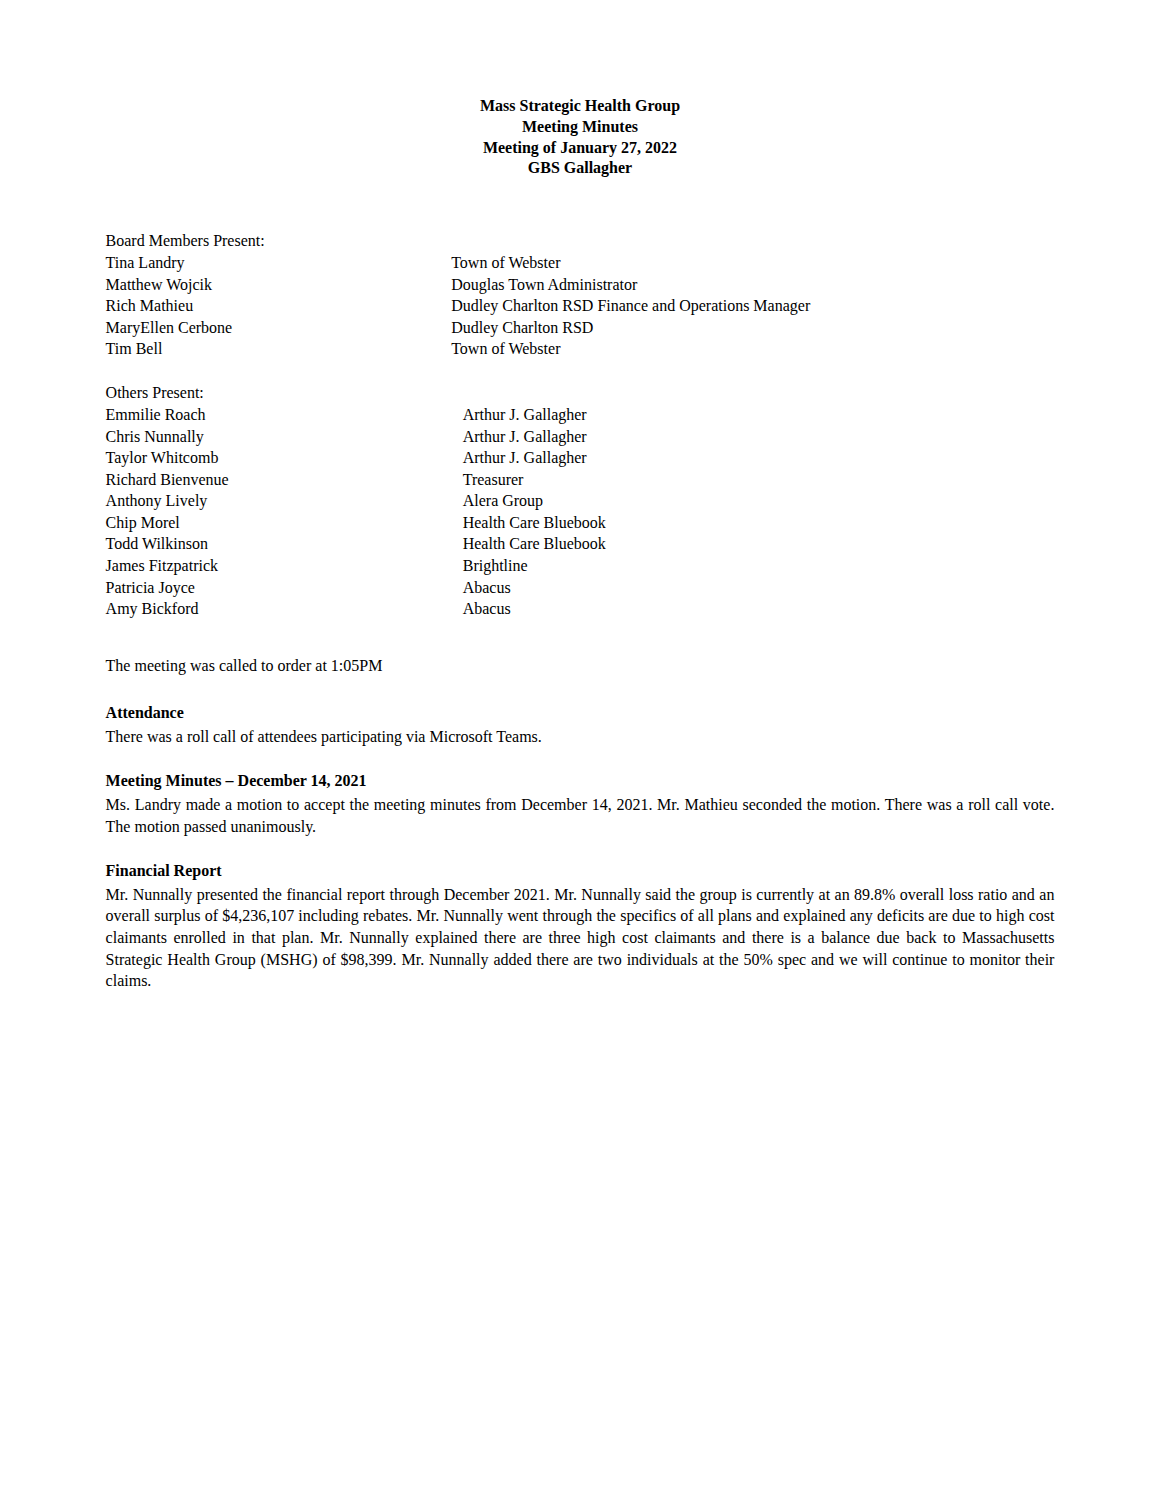Mass Strategic Health Group
Meeting Minutes
Meeting of January 27, 2022
GBS Gallagher
Board Members Present:
| Tina Landry | Town of Webster |
| Matthew Wojcik | Douglas Town Administrator |
| Rich Mathieu | Dudley Charlton RSD Finance and Operations Manager |
| MaryEllen Cerbone | Dudley Charlton RSD |
| Tim Bell | Town of Webster |
Others Present:
| Emmilie Roach | Arthur J. Gallagher |
| Chris Nunnally | Arthur J. Gallagher |
| Taylor Whitcomb | Arthur J. Gallagher |
| Richard Bienvenue | Treasurer |
| Anthony Lively | Alera Group |
| Chip Morel | Health Care Bluebook |
| Todd Wilkinson | Health Care Bluebook |
| James Fitzpatrick | Brightline |
| Patricia Joyce | Abacus |
| Amy Bickford | Abacus |
The meeting was called to order at 1:05PM
Attendance
There was a roll call of attendees participating via Microsoft Teams.
Meeting Minutes – December 14, 2021
Ms. Landry made a motion to accept the meeting minutes from December 14, 2021. Mr. Mathieu seconded the motion. There was a roll call vote. The motion passed unanimously.
Financial Report
Mr. Nunnally presented the financial report through December 2021. Mr. Nunnally said the group is currently at an 89.8% overall loss ratio and an overall surplus of $4,236,107 including rebates. Mr. Nunnally went through the specifics of all plans and explained any deficits are due to high cost claimants enrolled in that plan. Mr. Nunnally explained there are three high cost claimants and there is a balance due back to Massachusetts Strategic Health Group (MSHG) of $98,399. Mr. Nunnally added there are two individuals at the 50% spec and we will continue to monitor their claims.